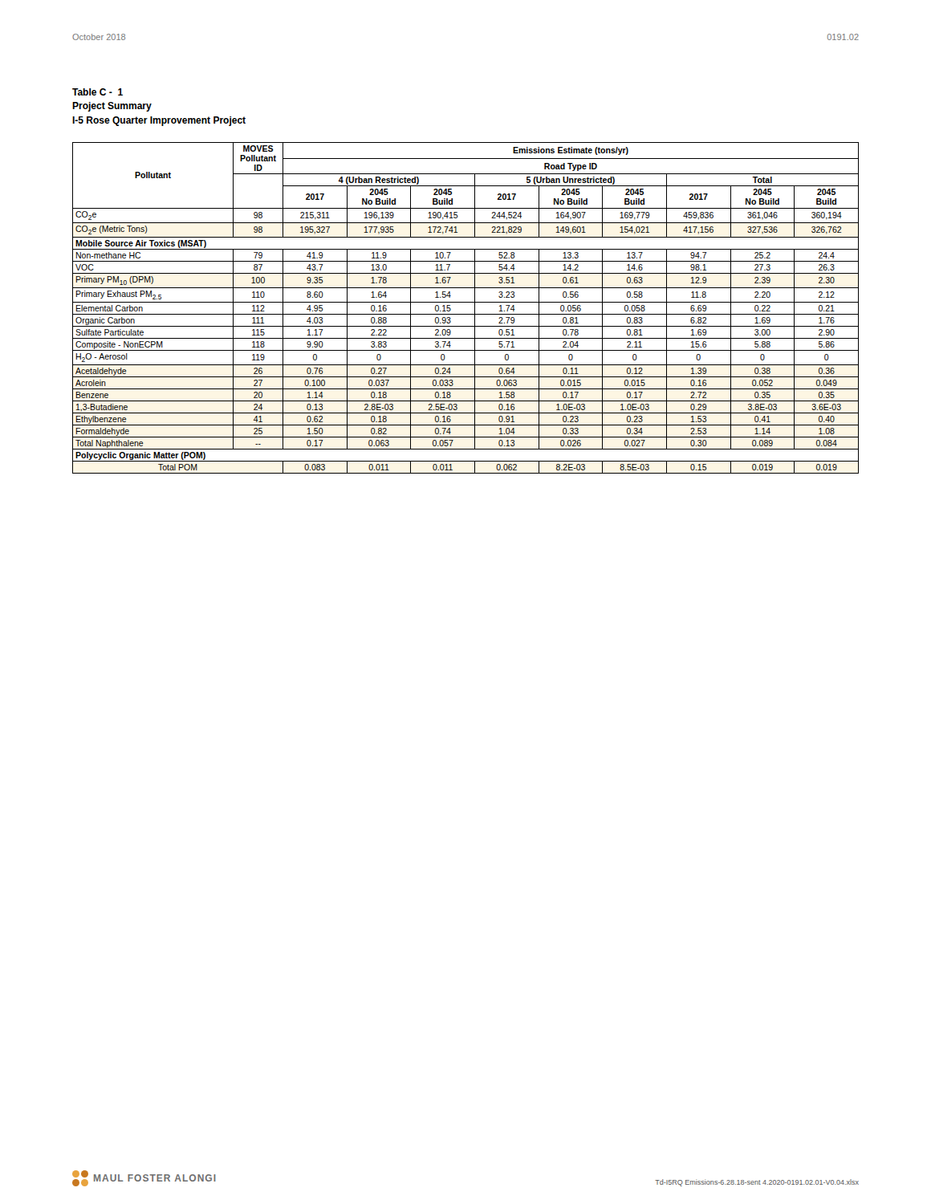October 2018
0191.02
Table C - 1
Project Summary
I-5 Rose Quarter Improvement Project
| Pollutant | MOVES Pollutant ID | Emissions Estimate (tons/yr) |
| --- | --- | --- |
| Road Type ID |
| | 4 (Urban Restricted) | 5 (Urban Unrestricted) | Total |
| 2017 | 2045 No Build | 2045 Build | 2017 | 2045 No Build | 2045 Build | 2017 | 2045 No Build | 2045 Build |
| CO 2 e | 98 | 215,311 | 196,139 | 190,415 | 244,524 | 164,907 | 169,779 | 459,836 | 361,046 | 360,194 |
| CO 2 e (Metric Tons) | 98 | 195,327 | 177,935 | 172,741 | 221,829 | 149,601 | 154,021 | 417,156 | 327,536 | 326,762 |
| Mobile Source Air Toxics (MSAT) |
| Non-methane HC | 79 | 41.9 | 11.9 | 10.7 | 52.8 | 13.3 | 13.7 | 94.7 | 25.2 | 24.4 |
| VOC | 87 | 43.7 | 13.0 | 11.7 | 54.4 | 14.2 | 14.6 | 98.1 | 27.3 | 26.3 |
| Primary PM 10 (DPM) | 100 | 9.35 | 1.78 | 1.67 | 3.51 | 0.61 | 0.63 | 12.9 | 2.39 | 2.30 |
| Primary Exhaust PM 2.5 | 110 | 8.60 | 1.64 | 1.54 | 3.23 | 0.56 | 0.58 | 11.8 | 2.20 | 2.12 |
| Elemental Carbon | 112 | 4.95 | 0.16 | 0.15 | 1.74 | 0.056 | 0.058 | 6.69 | 0.22 | 0.21 |
| Organic Carbon | 111 | 4.03 | 0.88 | 0.93 | 2.79 | 0.81 | 0.83 | 6.82 | 1.69 | 1.76 |
| Sulfate Particulate | 115 | 1.17 | 2.22 | 2.09 | 0.51 | 0.78 | 0.81 | 1.69 | 3.00 | 2.90 |
| Composite - NonECPM | 118 | 9.90 | 3.83 | 3.74 | 5.71 | 2.04 | 2.11 | 15.6 | 5.88 | 5.86 |
| H 2 O - Aerosol | 119 | 0 | 0 | 0 | 0 | 0 | 0 | 0 | 0 | 0 |
| Acetaldehyde | 26 | 0.76 | 0.27 | 0.24 | 0.64 | 0.11 | 0.12 | 1.39 | 0.38 | 0.36 |
| Acrolein | 27 | 0.100 | 0.037 | 0.033 | 0.063 | 0.015 | 0.015 | 0.16 | 0.052 | 0.049 |
| Benzene | 20 | 1.14 | 0.18 | 0.18 | 1.58 | 0.17 | 0.17 | 2.72 | 0.35 | 0.35 |
| 1,3-Butadiene | 24 | 0.13 | 2.8E-03 | 2.5E-03 | 0.16 | 1.0E-03 | 1.0E-03 | 0.29 | 3.8E-03 | 3.6E-03 |
| Ethylbenzene | 41 | 0.62 | 0.18 | 0.16 | 0.91 | 0.23 | 0.23 | 1.53 | 0.41 | 0.40 |
| Formaldehyde | 25 | 1.50 | 0.82 | 0.74 | 1.04 | 0.33 | 0.34 | 2.53 | 1.14 | 1.08 |
| Total Naphthalene | -- | 0.17 | 0.063 | 0.057 | 0.13 | 0.026 | 0.027 | 0.30 | 0.089 | 0.084 |
| Polycyclic Organic Matter (POM) |
| Total POM | 0.083 | 0.011 | 0.011 | 0.062 | 8.2E-03 | 8.5E-03 | 0.15 | 0.019 | 0.019 |
MAUL FOSTER ALONGI
Td-I5RQ Emissions-6.28.18-sent 4.2020-0191.02.01-V0.04.xlsx